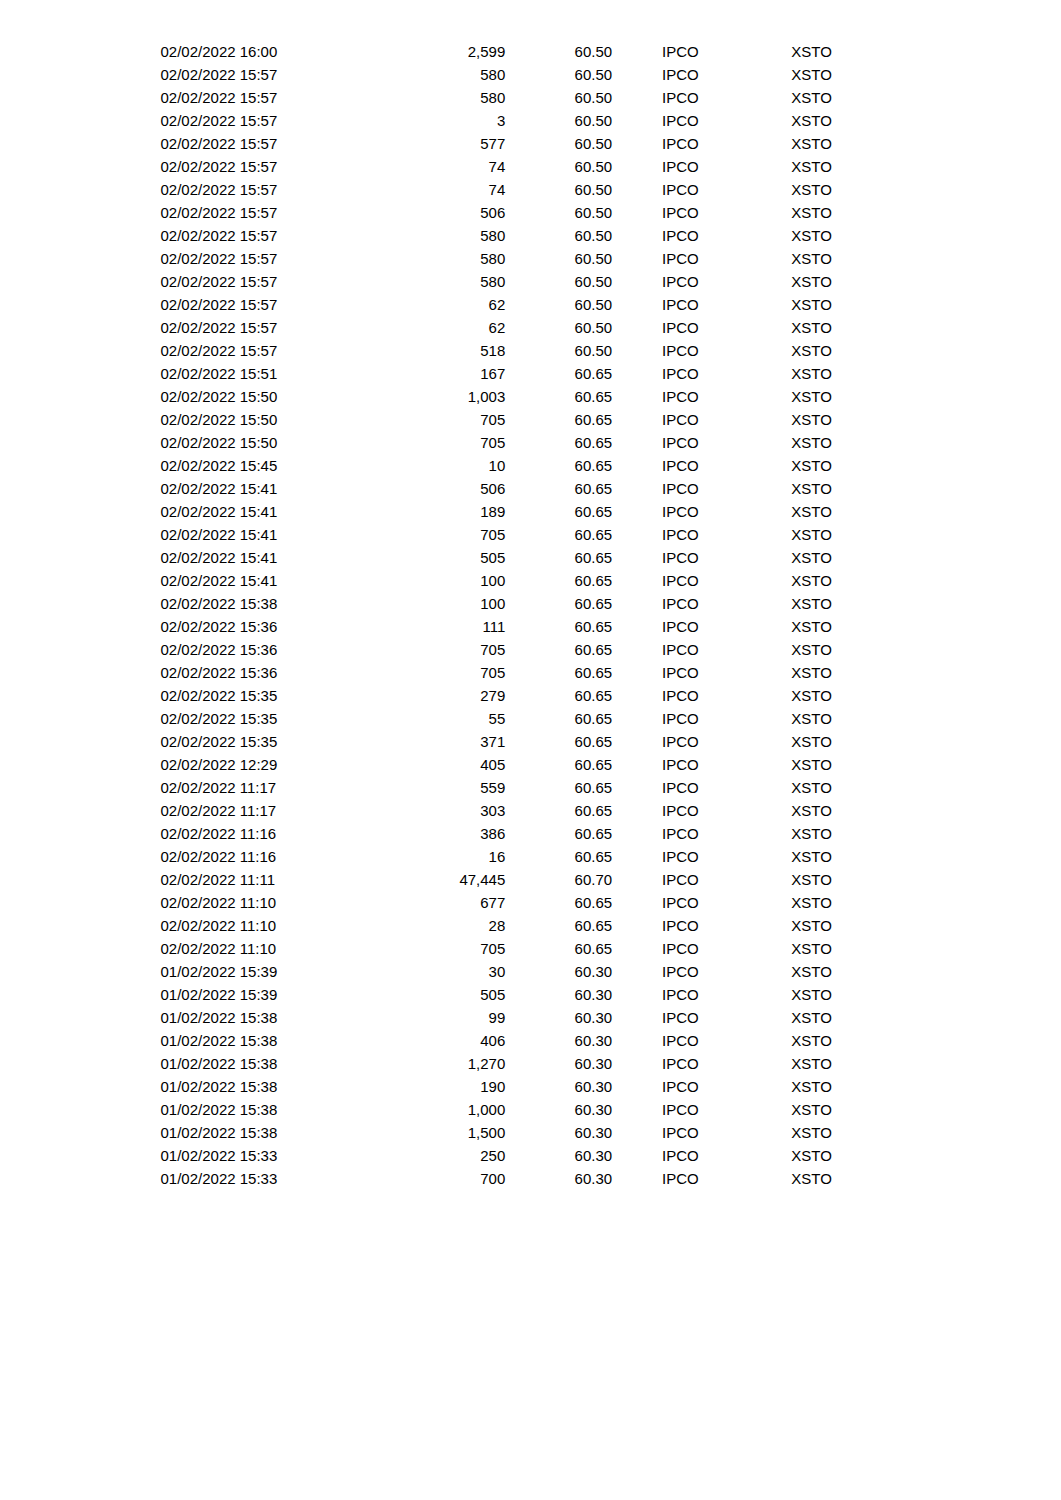| 02/02/2022 16:00 | 2,599 | 60.50 | IPCO | XSTO |
| 02/02/2022 15:57 | 580 | 60.50 | IPCO | XSTO |
| 02/02/2022 15:57 | 580 | 60.50 | IPCO | XSTO |
| 02/02/2022 15:57 | 3 | 60.50 | IPCO | XSTO |
| 02/02/2022 15:57 | 577 | 60.50 | IPCO | XSTO |
| 02/02/2022 15:57 | 74 | 60.50 | IPCO | XSTO |
| 02/02/2022 15:57 | 74 | 60.50 | IPCO | XSTO |
| 02/02/2022 15:57 | 506 | 60.50 | IPCO | XSTO |
| 02/02/2022 15:57 | 580 | 60.50 | IPCO | XSTO |
| 02/02/2022 15:57 | 580 | 60.50 | IPCO | XSTO |
| 02/02/2022 15:57 | 580 | 60.50 | IPCO | XSTO |
| 02/02/2022 15:57 | 62 | 60.50 | IPCO | XSTO |
| 02/02/2022 15:57 | 62 | 60.50 | IPCO | XSTO |
| 02/02/2022 15:57 | 518 | 60.50 | IPCO | XSTO |
| 02/02/2022 15:51 | 167 | 60.65 | IPCO | XSTO |
| 02/02/2022 15:50 | 1,003 | 60.65 | IPCO | XSTO |
| 02/02/2022 15:50 | 705 | 60.65 | IPCO | XSTO |
| 02/02/2022 15:50 | 705 | 60.65 | IPCO | XSTO |
| 02/02/2022 15:45 | 10 | 60.65 | IPCO | XSTO |
| 02/02/2022 15:41 | 506 | 60.65 | IPCO | XSTO |
| 02/02/2022 15:41 | 189 | 60.65 | IPCO | XSTO |
| 02/02/2022 15:41 | 705 | 60.65 | IPCO | XSTO |
| 02/02/2022 15:41 | 505 | 60.65 | IPCO | XSTO |
| 02/02/2022 15:41 | 100 | 60.65 | IPCO | XSTO |
| 02/02/2022 15:38 | 100 | 60.65 | IPCO | XSTO |
| 02/02/2022 15:36 | 111 | 60.65 | IPCO | XSTO |
| 02/02/2022 15:36 | 705 | 60.65 | IPCO | XSTO |
| 02/02/2022 15:36 | 705 | 60.65 | IPCO | XSTO |
| 02/02/2022 15:35 | 279 | 60.65 | IPCO | XSTO |
| 02/02/2022 15:35 | 55 | 60.65 | IPCO | XSTO |
| 02/02/2022 15:35 | 371 | 60.65 | IPCO | XSTO |
| 02/02/2022 12:29 | 405 | 60.65 | IPCO | XSTO |
| 02/02/2022 11:17 | 559 | 60.65 | IPCO | XSTO |
| 02/02/2022 11:17 | 303 | 60.65 | IPCO | XSTO |
| 02/02/2022 11:16 | 386 | 60.65 | IPCO | XSTO |
| 02/02/2022 11:16 | 16 | 60.65 | IPCO | XSTO |
| 02/02/2022 11:11 | 47,445 | 60.70 | IPCO | XSTO |
| 02/02/2022 11:10 | 677 | 60.65 | IPCO | XSTO |
| 02/02/2022 11:10 | 28 | 60.65 | IPCO | XSTO |
| 02/02/2022 11:10 | 705 | 60.65 | IPCO | XSTO |
| 01/02/2022 15:39 | 30 | 60.30 | IPCO | XSTO |
| 01/02/2022 15:39 | 505 | 60.30 | IPCO | XSTO |
| 01/02/2022 15:38 | 99 | 60.30 | IPCO | XSTO |
| 01/02/2022 15:38 | 406 | 60.30 | IPCO | XSTO |
| 01/02/2022 15:38 | 1,270 | 60.30 | IPCO | XSTO |
| 01/02/2022 15:38 | 190 | 60.30 | IPCO | XSTO |
| 01/02/2022 15:38 | 1,000 | 60.30 | IPCO | XSTO |
| 01/02/2022 15:38 | 1,500 | 60.30 | IPCO | XSTO |
| 01/02/2022 15:33 | 250 | 60.30 | IPCO | XSTO |
| 01/02/2022 15:33 | 700 | 60.30 | IPCO | XSTO |